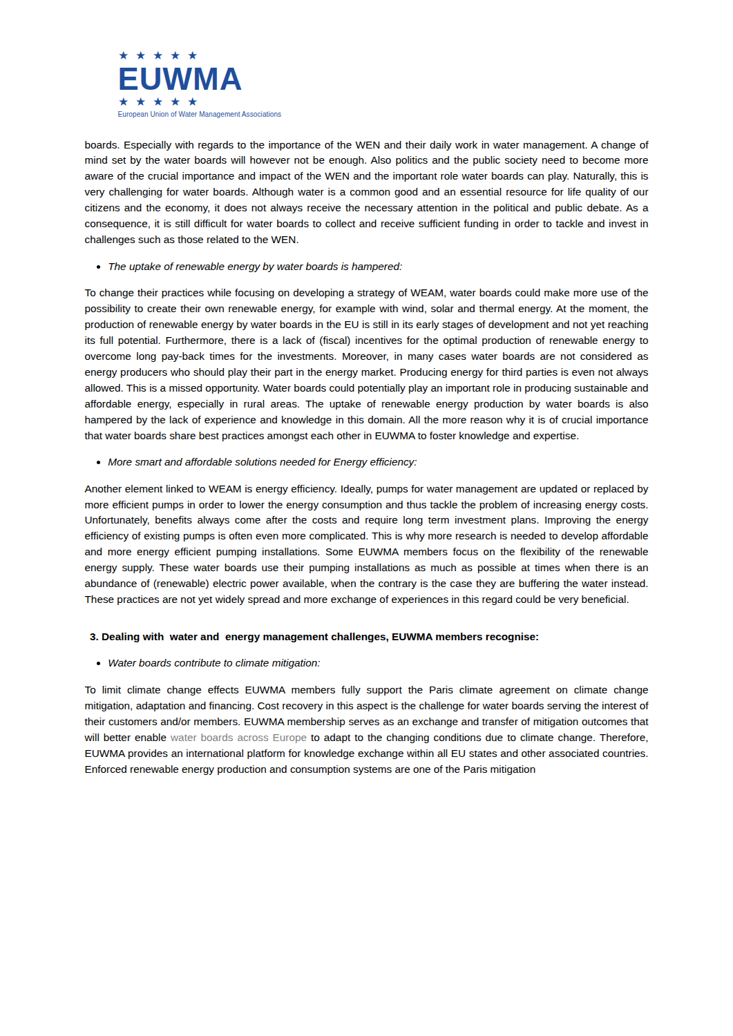★ ★ ★ ★ ★
EUWMA
★ ★ ★ ★ ★
European Union of Water Management Associations
boards. Especially with regards to the importance of the WEN and their daily work in water management. A change of mind set by the water boards will however not be enough. Also politics and the public society need to become more aware of the crucial importance and impact of the WEN and the important role water boards can play. Naturally, this is very challenging for water boards. Although water is a common good and an essential resource for life quality of our citizens and the economy, it does not always receive the necessary attention in the political and public debate. As a consequence, it is still difficult for water boards to collect and receive sufficient funding in order to tackle and invest in challenges such as those related to the WEN.
The uptake of renewable energy by water boards is hampered:
To change their practices while focusing on developing a strategy of WEAM, water boards could make more use of the possibility to create their own renewable energy, for example with wind, solar and thermal energy. At the moment, the production of renewable energy by water boards in the EU is still in its early stages of development and not yet reaching its full potential. Furthermore, there is a lack of (fiscal) incentives for the optimal production of renewable energy to overcome long pay-back times for the investments. Moreover, in many cases water boards are not considered as energy producers who should play their part in the energy market. Producing energy for third parties is even not always allowed. This is a missed opportunity. Water boards could potentially play an important role in producing sustainable and affordable energy, especially in rural areas. The uptake of renewable energy production by water boards is also hampered by the lack of experience and knowledge in this domain. All the more reason why it is of crucial importance that water boards share best practices amongst each other in EUWMA to foster knowledge and expertise.
More smart and affordable solutions needed for Energy efficiency:
Another element linked to WEAM is energy efficiency. Ideally, pumps for water management are updated or replaced by more efficient pumps in order to lower the energy consumption and thus tackle the problem of increasing energy costs. Unfortunately, benefits always come after the costs and require long term investment plans. Improving the energy efficiency of existing pumps is often even more complicated. This is why more research is needed to develop affordable and more energy efficient pumping installations. Some EUWMA members focus on the flexibility of the renewable energy supply. These water boards use their pumping installations as much as possible at times when there is an abundance of (renewable) electric power available, when the contrary is the case they are buffering the water instead. These practices are not yet widely spread and more exchange of experiences in this regard could be very beneficial.
Dealing with water and energy management challenges, EUWMA members recognise:
Water boards contribute to climate mitigation:
To limit climate change effects EUWMA members fully support the Paris climate agreement on climate change mitigation, adaptation and financing. Cost recovery in this aspect is the challenge for water boards serving the interest of their customers and/or members. EUWMA membership serves as an exchange and transfer of mitigation outcomes that will better enable water boards across Europe to adapt to the changing conditions due to climate change. Therefore, EUWMA provides an international platform for knowledge exchange within all EU states and other associated countries. Enforced renewable energy production and consumption systems are one of the Paris mitigation